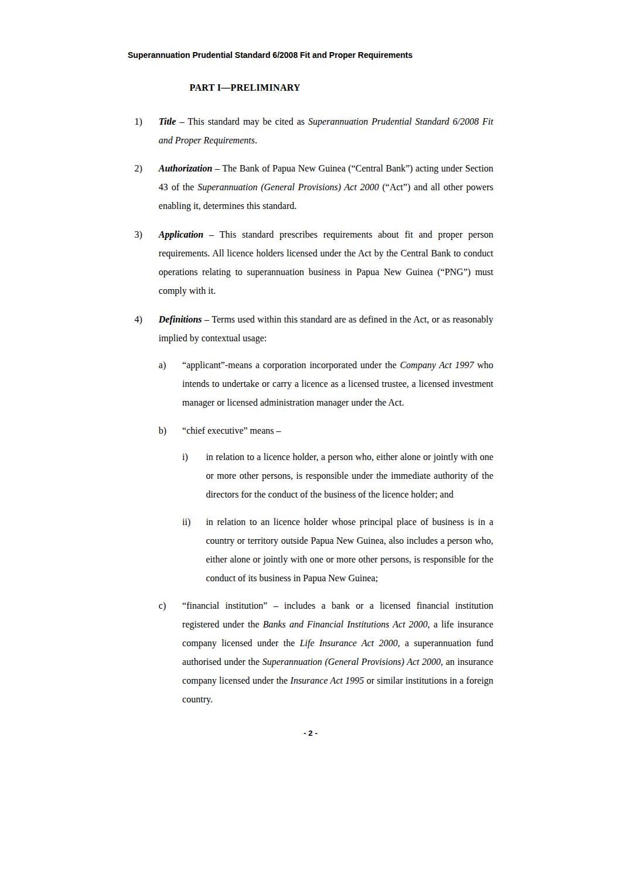Superannuation Prudential Standard 6/2008 Fit and Proper Requirements
PART I—PRELIMINARY
Title – This standard may be cited as Superannuation Prudential Standard 6/2008 Fit and Proper Requirements.
Authorization – The Bank of Papua New Guinea (“Central Bank”) acting under Section 43 of the Superannuation (General Provisions) Act 2000 (“Act”) and all other powers enabling it, determines this standard.
Application – This standard prescribes requirements about fit and proper person requirements. All licence holders licensed under the Act by the Central Bank to conduct operations relating to superannuation business in Papua New Guinea (“PNG”) must comply with it.
Definitions – Terms used within this standard are as defined in the Act, or as reasonably implied by contextual usage:
“applicant”-means a corporation incorporated under the Company Act 1997 who intends to undertake or carry a licence as a licensed trustee, a licensed investment manager or licensed administration manager under the Act.
“chief executive” means –
in relation to a licence holder, a person who, either alone or jointly with one or more other persons, is responsible under the immediate authority of the directors for the conduct of the business of the licence holder; and
in relation to an licence holder whose principal place of business is in a country or territory outside Papua New Guinea, also includes a person who, either alone or jointly with one or more other persons, is responsible for the conduct of its business in Papua New Guinea;
“financial institution” – includes a bank or a licensed financial institution registered under the Banks and Financial Institutions Act 2000, a life insurance company licensed under the Life Insurance Act 2000, a superannuation fund authorised under the Superannuation (General Provisions) Act 2000, an insurance company licensed under the Insurance Act 1995 or similar institutions in a foreign country.
- 2 -